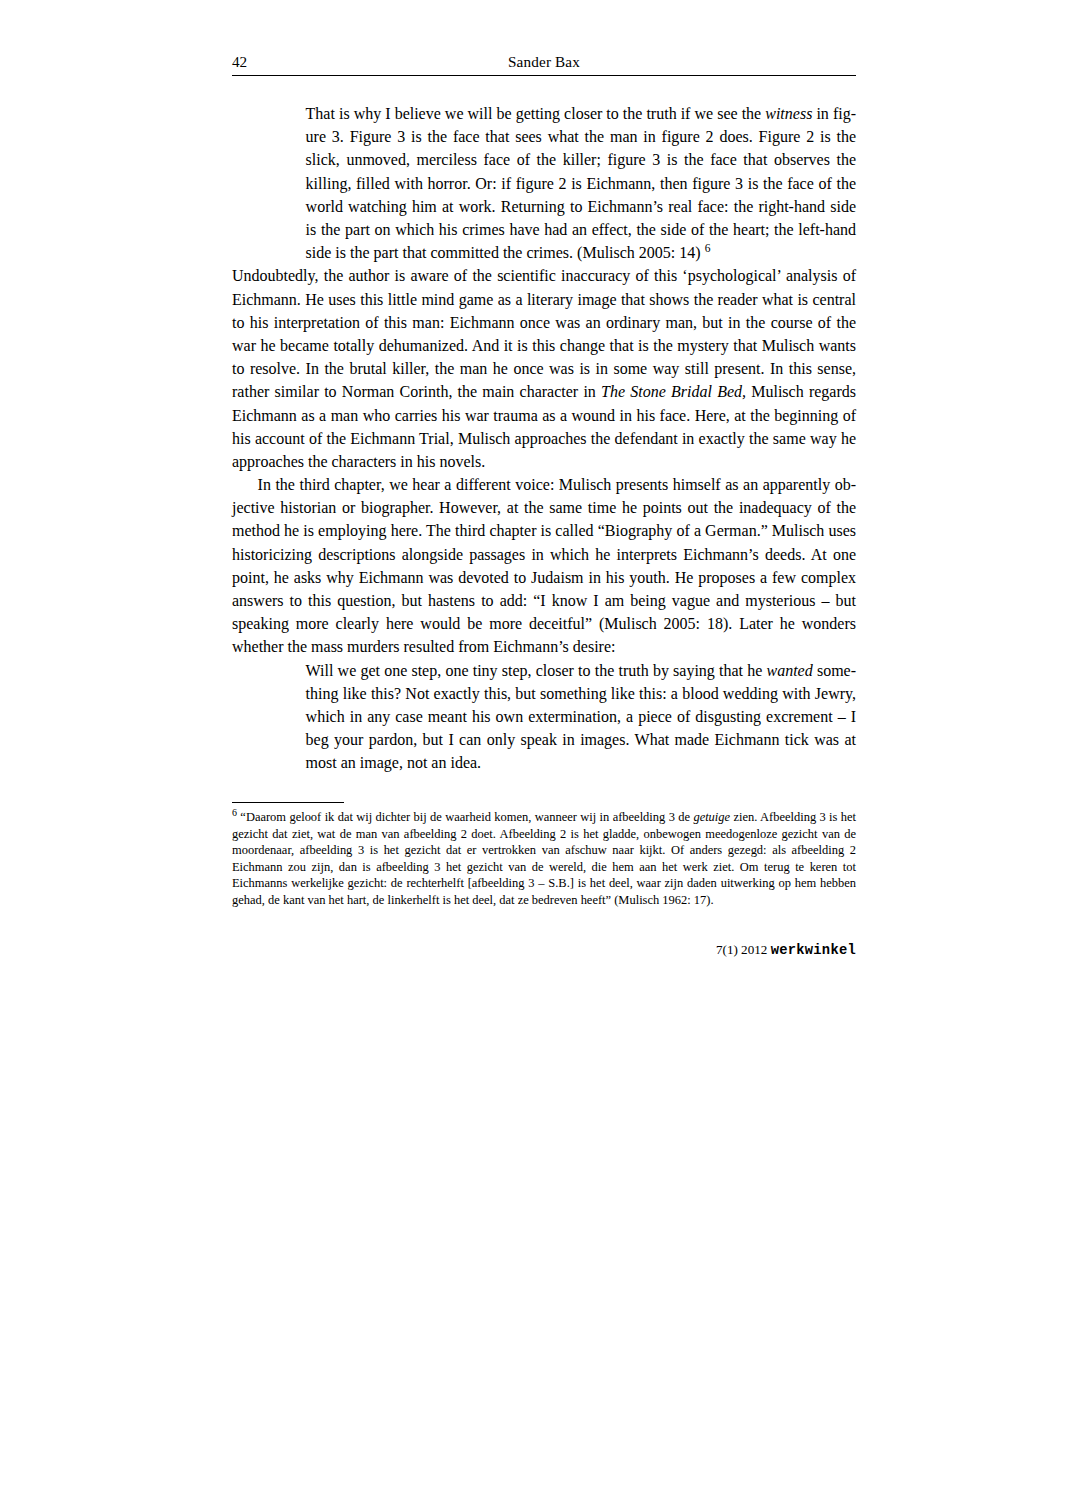42
Sander Bax
That is why I believe we will be getting closer to the truth if we see the witness in figure 3. Figure 3 is the face that sees what the man in figure 2 does. Figure 2 is the slick, unmoved, merciless face of the killer; figure 3 is the face that observes the killing, filled with horror. Or: if figure 2 is Eichmann, then figure 3 is the face of the world watching him at work. Returning to Eichmann’s real face: the right-hand side is the part on which his crimes have had an effect, the side of the heart; the left-hand side is the part that committed the crimes. (Mulisch 2005: 14) 6
Undoubtedly, the author is aware of the scientific inaccuracy of this ‘psychological’ analysis of Eichmann. He uses this little mind game as a literary image that shows the reader what is central to his interpretation of this man: Eichmann once was an ordinary man, but in the course of the war he became totally dehumanized. And it is this change that is the mystery that Mulisch wants to resolve. In the brutal killer, the man he once was is in some way still present. In this sense, rather similar to Norman Corinth, the main character in The Stone Bridal Bed, Mulisch regards Eichmann as a man who carries his war trauma as a wound in his face. Here, at the beginning of his account of the Eichmann Trial, Mulisch approaches the defendant in exactly the same way he approaches the characters in his novels.
In the third chapter, we hear a different voice: Mulisch presents himself as an apparently objective historian or biographer. However, at the same time he points out the inadequacy of the method he is employing here. The third chapter is called “Biography of a German.” Mulisch uses historicizing descriptions alongside passages in which he interprets Eichmann’s deeds. At one point, he asks why Eichmann was devoted to Judaism in his youth. He proposes a few complex answers to this question, but hastens to add: “I know I am being vague and mysterious – but speaking more clearly here would be more deceitful” (Mulisch 2005: 18). Later he wonders whether the mass murders resulted from Eichmann’s desire:
Will we get one step, one tiny step, closer to the truth by saying that he wanted something like this? Not exactly this, but something like this: a blood wedding with Jewry, which in any case meant his own extermination, a piece of disgusting excrement – I beg your pardon, but I can only speak in images. What made Eichmann tick was at most an image, not an idea.
6 “Daarom geloof ik dat wij dichter bij de waarheid komen, wanneer wij in afbeelding 3 de getuige zien. Afbeelding 3 is het gezicht dat ziet, wat de man van afbeelding 2 doet. Afbeelding 2 is het gladde, onbewogen meedogenloze gezicht van de moordenaar, afbeelding 3 is het gezicht dat er vertrokken van afschuw naar kijkt. Of anders gezegd: als afbeelding 2 Eichmann zou zijn, dan is afbeelding 3 het gezicht van de wereld, die hem aan het werk ziet. Om terug te keren tot Eichmanns werkelijke gezicht: de rechterhelft [afbeelding 3 – S.B.] is het deel, waar zijn daden uitwerking op hem hebben gehad, de kant van het hart, de linkerhelft is het deel, dat ze bedreven heeft” (Mulisch 1962: 17).
7(1) 2012 werkwinkel